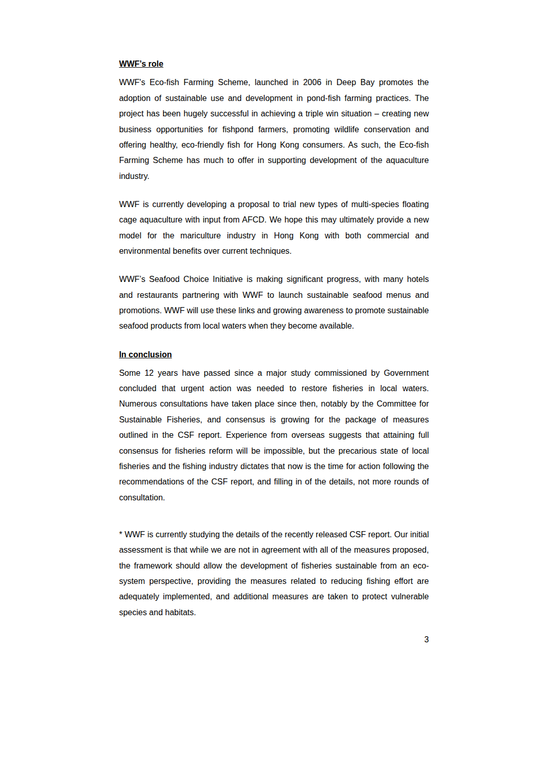WWF’s role
WWF's Eco-fish Farming Scheme, launched in 2006 in Deep Bay promotes the adoption of sustainable use and development in pond-fish farming practices. The project has been hugely successful in achieving a triple win situation – creating new business opportunities for fishpond farmers, promoting wildlife conservation and offering healthy, eco-friendly fish for Hong Kong consumers. As such, the Eco-fish Farming Scheme has much to offer in supporting development of the aquaculture industry.
WWF is currently developing a proposal to trial new types of multi-species floating cage aquaculture with input from AFCD. We hope this may ultimately provide a new model for the mariculture industry in Hong Kong with both commercial and environmental benefits over current techniques.
WWF’s Seafood Choice Initiative is making significant progress, with many hotels and restaurants partnering with WWF to launch sustainable seafood menus and promotions. WWF will use these links and growing awareness to promote sustainable seafood products from local waters when they become available.
In conclusion
Some 12 years have passed since a major study commissioned by Government concluded that urgent action was needed to restore fisheries in local waters. Numerous consultations have taken place since then, notably by the Committee for Sustainable Fisheries, and consensus is growing for the package of measures outlined in the CSF report. Experience from overseas suggests that attaining full consensus for fisheries reform will be impossible, but the precarious state of local fisheries and the fishing industry dictates that now is the time for action following the recommendations of the CSF report, and filling in of the details, not more rounds of consultation.
* WWF is currently studying the details of the recently released CSF report. Our initial assessment is that while we are not in agreement with all of the measures proposed, the framework should allow the development of fisheries sustainable from an eco-system perspective, providing the measures related to reducing fishing effort are adequately implemented, and additional measures are taken to protect vulnerable species and habitats.
3